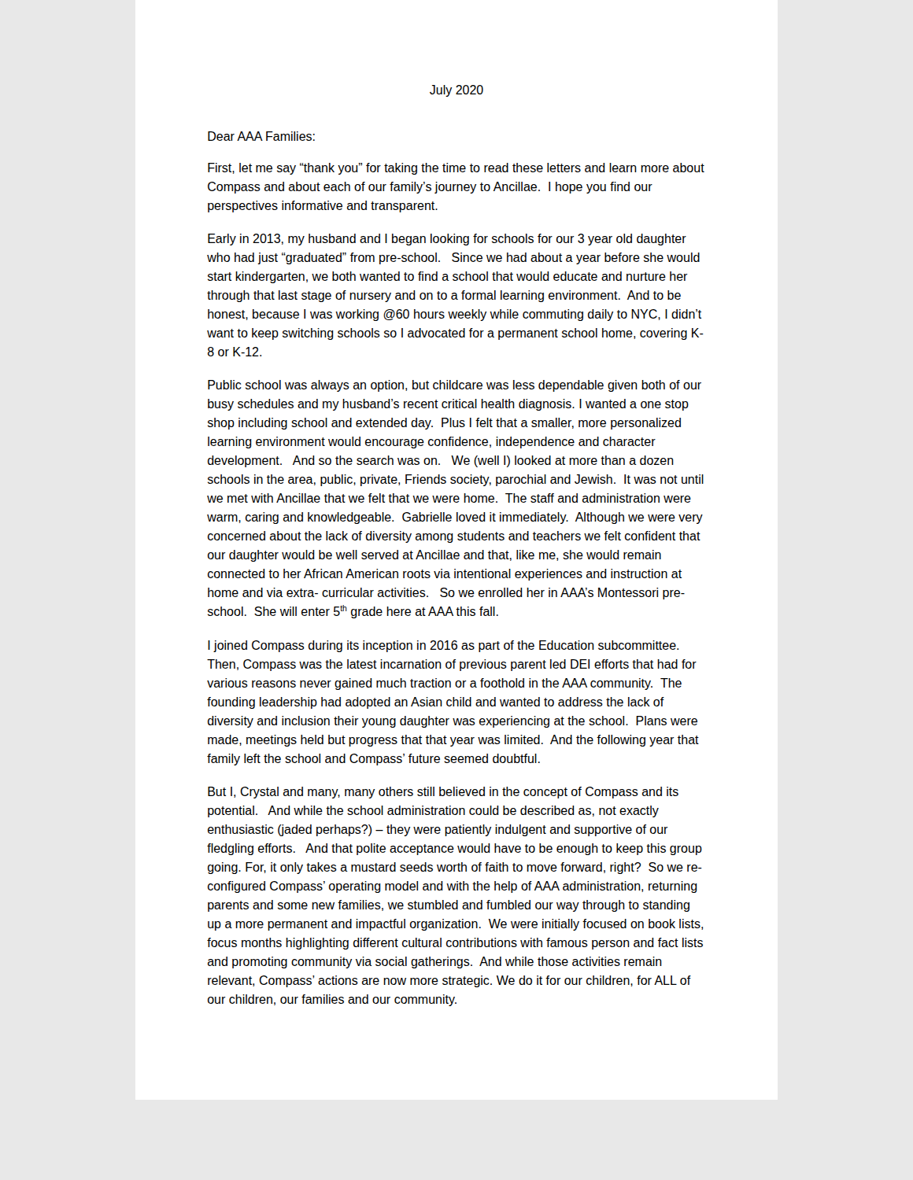July 2020
Dear AAA Families:
First, let me say “thank you” for taking the time to read these letters and learn more about Compass and about each of our family’s journey to Ancillae. I hope you find our perspectives informative and transparent.
Early in 2013, my husband and I began looking for schools for our 3 year old daughter who had just “graduated” from pre-school. Since we had about a year before she would start kindergarten, we both wanted to find a school that would educate and nurture her through that last stage of nursery and on to a formal learning environment. And to be honest, because I was working @60 hours weekly while commuting daily to NYC, I didn’t want to keep switching schools so I advocated for a permanent school home, covering K-8 or K-12.
Public school was always an option, but childcare was less dependable given both of our busy schedules and my husband’s recent critical health diagnosis. I wanted a one stop shop including school and extended day. Plus I felt that a smaller, more personalized learning environment would encourage confidence, independence and character development. And so the search was on. We (well I) looked at more than a dozen schools in the area, public, private, Friends society, parochial and Jewish. It was not until we met with Ancillae that we felt that we were home. The staff and administration were warm, caring and knowledgeable. Gabrielle loved it immediately. Although we were very concerned about the lack of diversity among students and teachers we felt confident that our daughter would be well served at Ancillae and that, like me, she would remain connected to her African American roots via intentional experiences and instruction at home and via extra- curricular activities. So we enrolled her in AAA’s Montessori pre-school. She will enter 5th grade here at AAA this fall.
I joined Compass during its inception in 2016 as part of the Education subcommittee. Then, Compass was the latest incarnation of previous parent led DEI efforts that had for various reasons never gained much traction or a foothold in the AAA community. The founding leadership had adopted an Asian child and wanted to address the lack of diversity and inclusion their young daughter was experiencing at the school. Plans were made, meetings held but progress that that year was limited. And the following year that family left the school and Compass’ future seemed doubtful.
But I, Crystal and many, many others still believed in the concept of Compass and its potential. And while the school administration could be described as, not exactly enthusiastic (jaded perhaps?) – they were patiently indulgent and supportive of our fledgling efforts. And that polite acceptance would have to be enough to keep this group going. For, it only takes a mustard seeds worth of faith to move forward, right? So we re-configured Compass’ operating model and with the help of AAA administration, returning parents and some new families, we stumbled and fumbled our way through to standing up a more permanent and impactful organization. We were initially focused on book lists, focus months highlighting different cultural contributions with famous person and fact lists and promoting community via social gatherings. And while those activities remain relevant, Compass’ actions are now more strategic. We do it for our children, for ALL of our children, our families and our community.